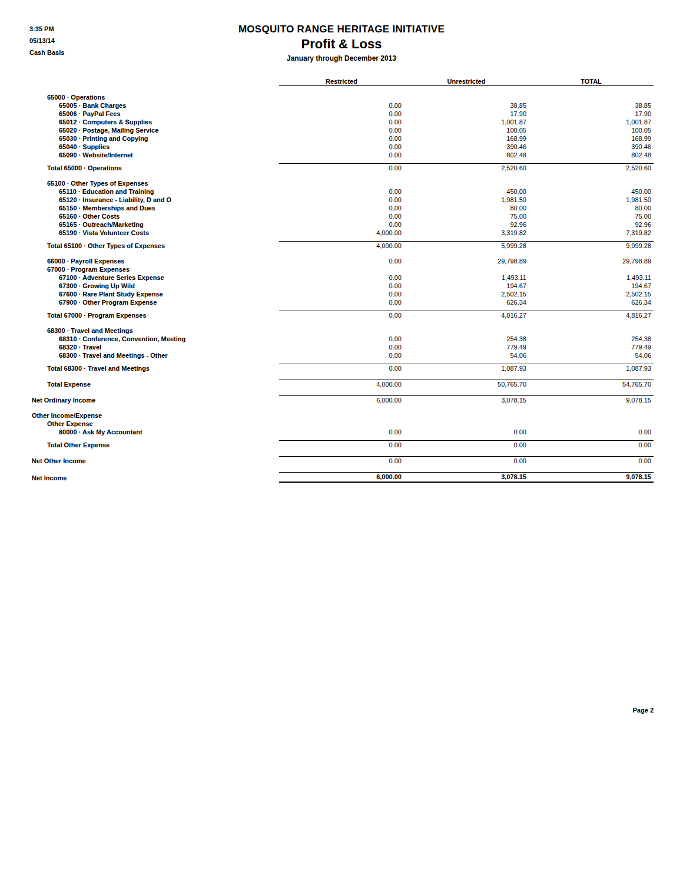3:35 PM
05/13/14
Cash Basis
MOSQUITO RANGE HERITAGE INITIATIVE
Profit & Loss
January through December 2013
| | Restricted | Unrestricted | TOTAL |
| 65000 · Operations | | | |
| 65005 · Bank Charges | 0.00 | 38.85 | 38.85 |
| 65006 · PayPal Fees | 0.00 | 17.90 | 17.90 |
| 65012 · Computers & Supplies | 0.00 | 1,001.87 | 1,001.87 |
| 65020 · Postage, Mailing Service | 0.00 | 100.05 | 100.05 |
| 65030 · Printing and Copying | 0.00 | 168.99 | 168.99 |
| 65040 · Supplies | 0.00 | 390.46 | 390.46 |
| 65090 · Website/Internet | 0.00 | 802.48 | 802.48 |
| Total 65000 · Operations | 0.00 | 2,520.60 | 2,520.60 |
| 65100 · Other Types of Expenses | | | |
| 65110 · Education and Training | 0.00 | 450.00 | 450.00 |
| 65120 · Insurance - Liability, D and O | 0.00 | 1,981.50 | 1,981.50 |
| 65150 · Memberships and Dues | 0.00 | 80.00 | 80.00 |
| 65160 · Other Costs | 0.00 | 75.00 | 75.00 |
| 65165 · Outreach/Marketing | 0.00 | 92.96 | 92.96 |
| 65190 · Vista Volunteer Costs | 4,000.00 | 3,319.82 | 7,319.82 |
| Total 65100 · Other Types of Expenses | 4,000.00 | 5,999.28 | 9,999.28 |
| 66000 · Payroll Expenses | 0.00 | 29,798.89 | 29,798.89 |
| 67000 · Program Expenses | | | |
| 67100 · Adventure Series Expense | 0.00 | 1,493.11 | 1,493.11 |
| 67300 · Growing Up Wild | 0.00 | 194.67 | 194.67 |
| 67600 · Rare Plant Study Expense | 0.00 | 2,502.15 | 2,502.15 |
| 67900 · Other Program Expense | 0.00 | 626.34 | 626.34 |
| Total 67000 · Program Expenses | 0.00 | 4,816.27 | 4,816.27 |
| 68300 · Travel and Meetings | | | |
| 68310 · Conference, Convention, Meeting | 0.00 | 254.38 | 254.38 |
| 68320 · Travel | 0.00 | 779.49 | 779.49 |
| 68300 · Travel and Meetings - Other | 0.00 | 54.06 | 54.06 |
| Total 68300 · Travel and Meetings | 0.00 | 1,087.93 | 1,087.93 |
| Total Expense | 4,000.00 | 50,765.70 | 54,765.70 |
| Net Ordinary Income | 6,000.00 | 3,078.15 | 9,078.15 |
| Other Income/Expense | | | |
| Other Expense | | | |
| 80000 · Ask My Accountant | 0.00 | 0.00 | 0.00 |
| Total Other Expense | 0.00 | 0.00 | 0.00 |
| Net Other Income | 0.00 | 0.00 | 0.00 |
| Net Income | 6,000.00 | 3,078.15 | 9,078.15 |
Page 2